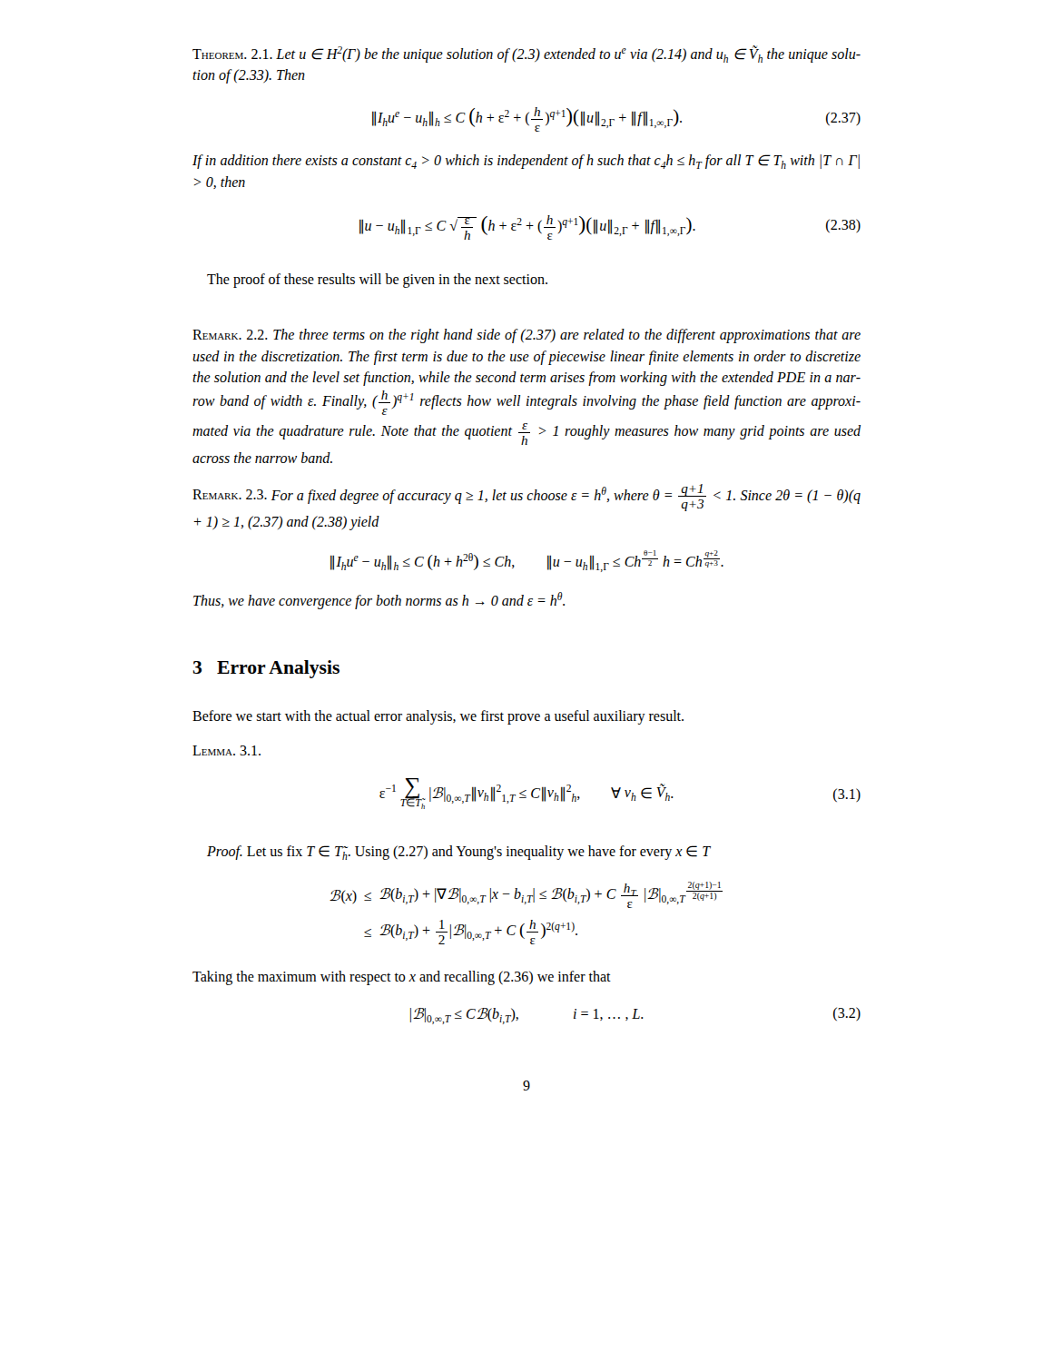Theorem. 2.1. Let u ∈ H2(Γ) be the unique solution of (2.3) extended to ue via (2.14) and uh ∈ Ṽh the unique solution of (2.33). Then
∥Ihue − uh∥h ≤ C (h + ε2 + (hε)q+1)(∥u∥2,Γ + ∥f∥1,∞,Γ). (2.37)
If in addition there exists a constant c4 > 0 which is independent of h such that c4h ≤ hT for all T ∈ Τh with |T ∩ Γ| > 0, then
∥u − uh∥1,Γ ≤ C √εh (h + ε2 + (hε)q+1)(∥u∥2,Γ + ∥f∥1,∞,Γ). (2.38)
The proof of these results will be given in the next section.
Remark. 2.2. The three terms on the right hand side of (2.37) are related to the different approximations that are used in the discretization. The first term is due to the use of piecewise linear finite elements in order to discretize the solution and the level set function, while the second term arises from working with the extended PDE in a narrow band of width ε. Finally, (hε)q+1 reflects how well integrals involving the phase field function are approximated via the quadrature rule. Note that the quotient εh > 1 roughly measures how many grid points are used across the narrow band.
Remark. 2.3. For a fixed degree of accuracy q ≥ 1, let us choose ε = hθ, where θ = q+1 q+3 < 1. Since 2θ = (1 − θ)(q + 1) ≥ 1, (2.37) and (2.38) yield
∥Ihue − uh∥h ≤ C (h + h2θ) ≤ Ch, ∥u − uh∥1,Γ ≤ Chθ−12 h = Chq+2 q+3.
Thus, we have convergence for both norms as h → 0 and ε = hθ.
3 Error Analysis
Before we start with the actual error analysis, we first prove a useful auxiliary result.
Lemma. 3.1.
ε−1 ∑T∈Τ̃h |ℬ|0,∞,T∥vh∥21,T ≤ C∥vh∥2h, ∀ vh ∈ Ṽh. (3.1)
Proof. Let us fix T ∈ Τ̃h. Using (2.27) and Young's inequality we have for every x ∈ T
| ℬ ( x ) | ≤ | ℬ ( b i,T ) + /∇ ℬ / 0,∞, T / x − b i,T / ≤ ℬ ( b i,T ) + C h T ε / ℬ / 0,∞, T 2( q +1)−1 2( q +1) |
| | ≤ | ℬ ( b i,T ) + 1 2 / ℬ / 0,∞, T + C ( h ε ) 2( q +1) . |
Taking the maximum with respect to x and recalling (2.36) we infer that
|ℬ|0,∞,T ≤ Cℬ(bi,T), i = 1, … , L. (3.2)
9